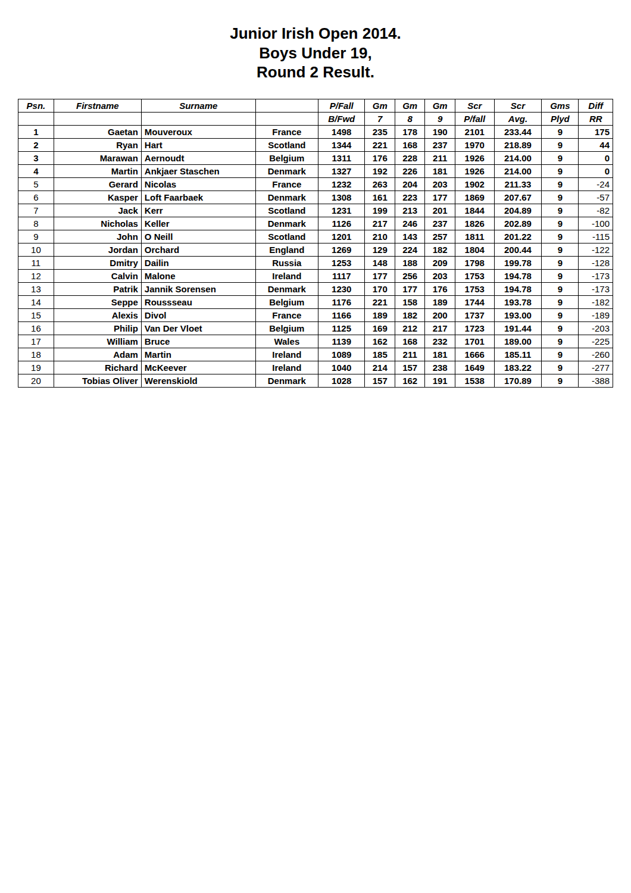Junior Irish Open 2014.
Boys Under 19,
Round 2 Result.
| Psn. | Firstname | Surname | | P/Fall | Gm | Gm | Gm | Scr | Scr | Gms | Diff |
| --- | --- | --- | --- | --- | --- | --- | --- | --- | --- | --- | --- |
| | | | | B/Fwd | 7 | 8 | 9 | P/fall | Avg. | Plyd | RR |
| 1 | Gaetan | Mouveroux | France | 1498 | 235 | 178 | 190 | 2101 | 233.44 | 9 | 175 |
| 2 | Ryan | Hart | Scotland | 1344 | 221 | 168 | 237 | 1970 | 218.89 | 9 | 44 |
| 3 | Marawan | Aernoudt | Belgium | 1311 | 176 | 228 | 211 | 1926 | 214.00 | 9 | 0 |
| 4 | Martin | Ankjaer Staschen | Denmark | 1327 | 192 | 226 | 181 | 1926 | 214.00 | 9 | 0 |
| 5 | Gerard | Nicolas | France | 1232 | 263 | 204 | 203 | 1902 | 211.33 | 9 | -24 |
| 6 | Kasper | Loft Faarbaek | Denmark | 1308 | 161 | 223 | 177 | 1869 | 207.67 | 9 | -57 |
| 7 | Jack | Kerr | Scotland | 1231 | 199 | 213 | 201 | 1844 | 204.89 | 9 | -82 |
| 8 | Nicholas | Keller | Denmark | 1126 | 217 | 246 | 237 | 1826 | 202.89 | 9 | -100 |
| 9 | John | O Neill | Scotland | 1201 | 210 | 143 | 257 | 1811 | 201.22 | 9 | -115 |
| 10 | Jordan | Orchard | England | 1269 | 129 | 224 | 182 | 1804 | 200.44 | 9 | -122 |
| 11 | Dmitry | Dailin | Russia | 1253 | 148 | 188 | 209 | 1798 | 199.78 | 9 | -128 |
| 12 | Calvin | Malone | Ireland | 1117 | 177 | 256 | 203 | 1753 | 194.78 | 9 | -173 |
| 13 | Patrik | Jannik Sorensen | Denmark | 1230 | 170 | 177 | 176 | 1753 | 194.78 | 9 | -173 |
| 14 | Seppe | Roussseau | Belgium | 1176 | 221 | 158 | 189 | 1744 | 193.78 | 9 | -182 |
| 15 | Alexis | Divol | France | 1166 | 189 | 182 | 200 | 1737 | 193.00 | 9 | -189 |
| 16 | Philip | Van Der Vloet | Belgium | 1125 | 169 | 212 | 217 | 1723 | 191.44 | 9 | -203 |
| 17 | William | Bruce | Wales | 1139 | 162 | 168 | 232 | 1701 | 189.00 | 9 | -225 |
| 18 | Adam | Martin | Ireland | 1089 | 185 | 211 | 181 | 1666 | 185.11 | 9 | -260 |
| 19 | Richard | McKeever | Ireland | 1040 | 214 | 157 | 238 | 1649 | 183.22 | 9 | -277 |
| 20 | Tobias Oliver | Werenskiold | Denmark | 1028 | 157 | 162 | 191 | 1538 | 170.89 | 9 | -388 |